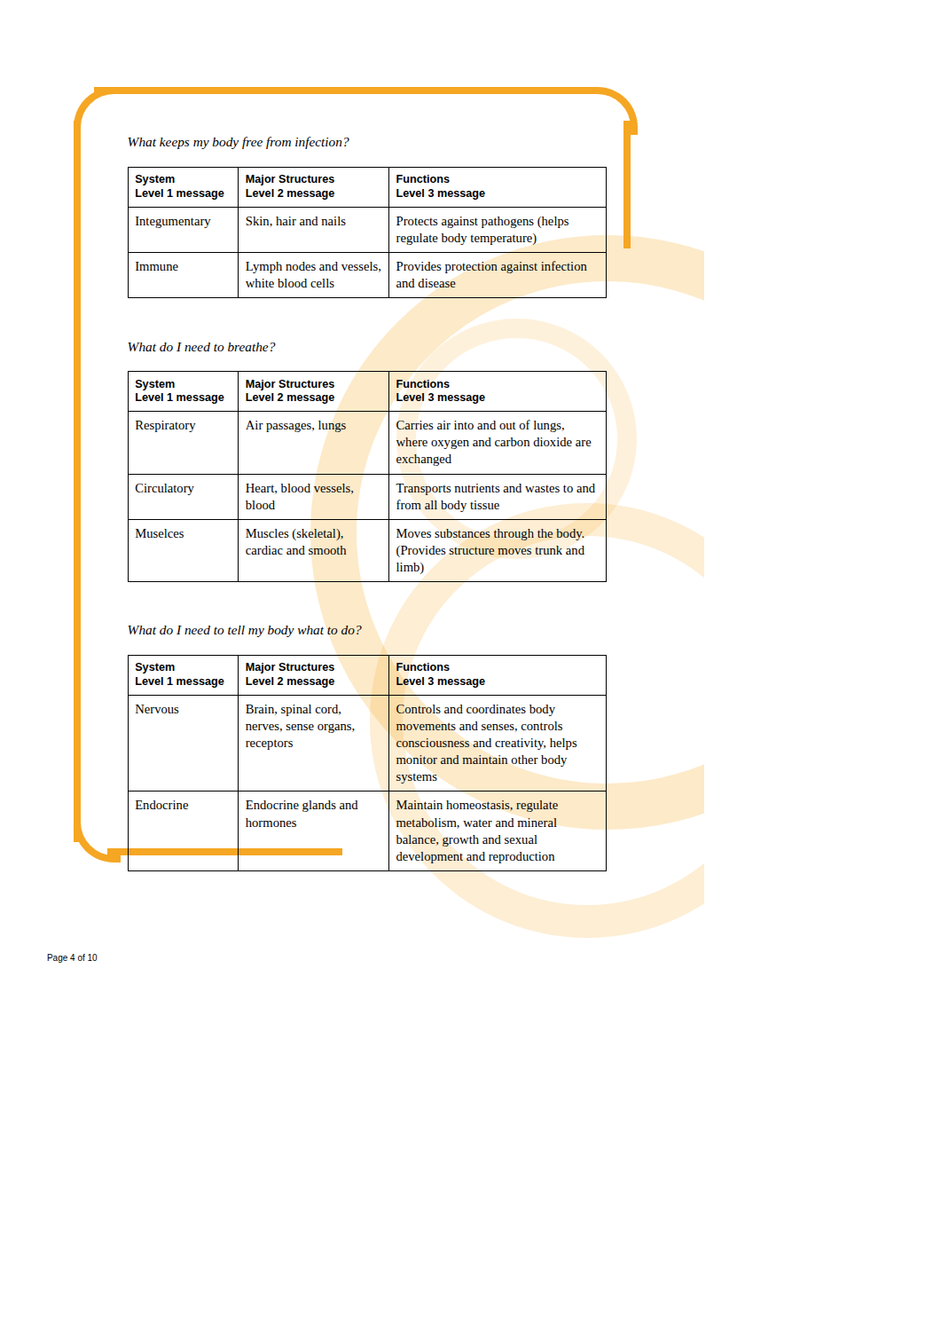What keeps my body free from infection?
| System Level 1 message | Major Structures Level 2 message | Functions Level 3 message |
| --- | --- | --- |
| Integumentary | Skin, hair and nails | Protects against pathogens (helps regulate body temperature) |
| Immune | Lymph nodes and vessels, white blood cells | Provides protection against infection and disease |
What do I need to breathe?
| System Level 1 message | Major Structures Level 2 message | Functions Level 3 message |
| --- | --- | --- |
| Respiratory | Air passages, lungs | Carries air into and out of lungs, where oxygen and carbon dioxide are exchanged |
| Circulatory | Heart, blood vessels, blood | Transports nutrients and wastes to and from all body tissue |
| Muselces | Muscles (skeletal), cardiac and smooth | Moves substances through the body. (Provides structure moves trunk and limb) |
What do I need to tell my body what to do?
| System Level 1 message | Major Structures Level 2 message | Functions Level 3 message |
| --- | --- | --- |
| Nervous | Brain, spinal cord, nerves, sense organs, receptors | Controls and coordinates body movements and senses, controls consciousness and creativity, helps monitor and maintain other body systems |
| Endocrine | Endocrine glands and hormones | Maintain homeostasis, regulate metabolism, water and mineral balance, growth and sexual development and reproduction |
Page 4 of 10